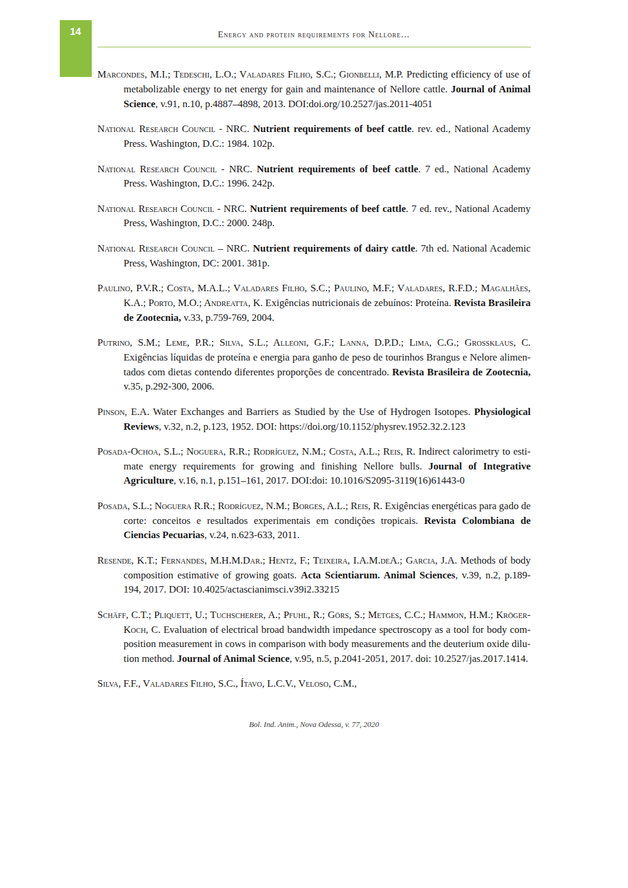14
Energy and protein requirements for Nellore…
Marcondes, M.I.; Tedeschi, L.O.; Valadares Filho, S.C.; Gionbelli, M.P. Predicting efficiency of use of metabolizable energy to net energy for gain and maintenance of Nellore cattle. Journal of Animal Science, v.91, n.10, p.4887–4898, 2013. DOI:doi.org/10.2527/jas.2011-4051
National Research Council - NRC. Nutrient requirements of beef cattle. rev. ed., National Academy Press. Washington, D.C.: 1984. 102p.
National Research Council - NRC. Nutrient requirements of beef cattle. 7 ed., National Academy Press. Washington, D.C.: 1996. 242p.
National Research Council - NRC. Nutrient requirements of beef cattle. 7 ed. rev., National Academy Press, Washington, D.C.: 2000. 248p.
National Research Council – NRC. Nutrient requirements of dairy cattle. 7th ed. National Academic Press, Washington, DC: 2001. 381p.
Paulino, P.V.R.; Costa, M.A.L.; Valadares Filho, S.C.; Paulino, M.F.; Valadares, R.F.D.; Magalhães, K.A.; Porto, M.O.; Andreatta, K. Exigências nutricionais de zebuínos: Proteína. Revista Brasileira de Zootecnia, v.33, p.759-769, 2004.
Putrino, S.M.; Leme, P.R.; Silva, S.L.; Alleoni, G.F.; Lanna, D.P.D.; Lima, C.G.; Grossklaus, C. Exigências líquidas de proteína e energia para ganho de peso de tourinhos Brangus e Nelore alimentados com dietas contendo diferentes proporções de concentrado. Revista Brasileira de Zootecnia, v.35, p.292-300, 2006.
Pinson, E.A. Water Exchanges and Barriers as Studied by the Use of Hydrogen Isotopes. Physiological Reviews, v.32, n.2, p.123, 1952. DOI: https://doi.org/10.1152/physrev.1952.32.2.123
Posada-Ochoa, S.L.; Noguera, R.R.; Rodríguez, N.M.; Costa, A.L.; Reis, R. Indirect calorimetry to estimate energy requirements for growing and finishing Nellore bulls. Journal of Integrative Agriculture, v.16, n.1, p.151–161, 2017. DOI:doi: 10.1016/S2095-3119(16)61443-0
Posada, S.L.; Noguera R.R.; Rodríguez, N.M.; Borges, A.L.; Reis, R. Exigências energéticas para gado de corte: conceitos e resultados experimentais em condições tropicais. Revista Colombiana de Ciencias Pecuarias, v.24, n.623-633, 2011.
Resende, K.T.; Fernandes, M.H.M.Dar.; Hentz, F.; Teixeira, I.A.M.deA.; Garcia, J.A. Methods of body composition estimative of growing goats. Acta Scientiarum. Animal Sciences, v.39, n.2, p.189-194, 2017. DOI: 10.4025/actascianimsci.v39i2.33215
Schäff, C.T.; Pliquett, U.; Tuchscherer, A.; Pfuhl, R.; Görs, S.; Metges, C.C.; Hammon, H.M.; Kröger-Koch, C. Evaluation of electrical broad bandwidth impedance spectroscopy as a tool for body composition measurement in cows in comparison with body measurements and the deuterium oxide dilution method. Journal of Animal Science, v.95, n.5, p.2041-2051, 2017. doi: 10.2527/jas.2017.1414.
Silva, F.F., Valadares Filho, S.C., Ítavo, L.C.V., Veloso, C.M.,
Bol. Ind. Anim., Nova Odessa, v. 77, 2020